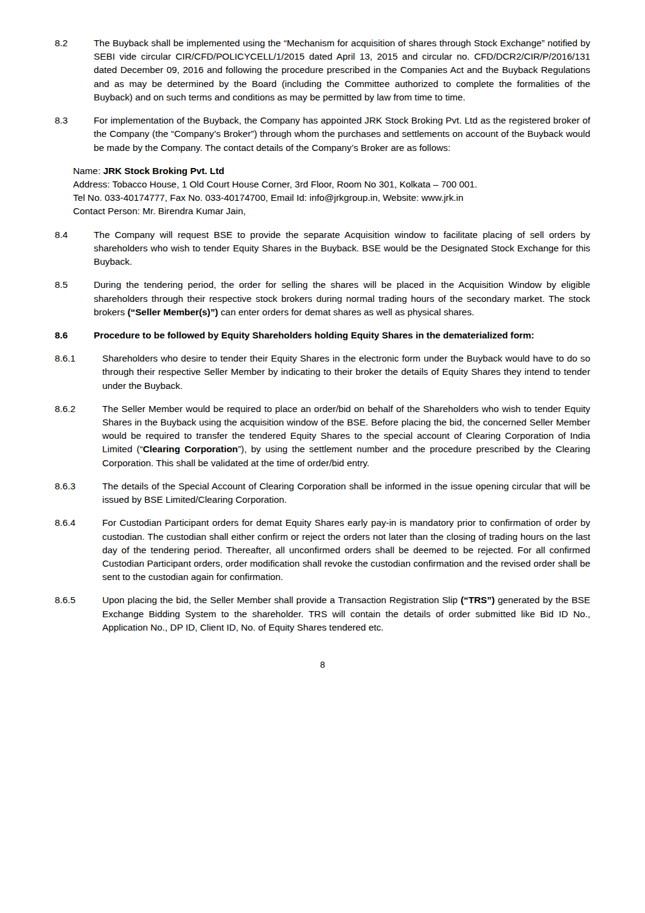8.2
The Buyback shall be implemented using the “Mechanism for acquisition of shares through Stock Exchange” notified by SEBI vide circular CIR/CFD/POLICYCELL/1/2015 dated April 13, 2015 and circular no. CFD/DCR2/CIR/P/2016/131 dated December 09, 2016 and following the procedure prescribed in the Companies Act and the Buyback Regulations and as may be determined by the Board (including the Committee authorized to complete the formalities of the Buyback) and on such terms and conditions as may be permitted by law from time to time.
8.3
For implementation of the Buyback, the Company has appointed JRK Stock Broking Pvt. Ltd as the registered broker of the Company (the “Company’s Broker”) through whom the purchases and settlements on account of the Buyback would be made by the Company. The contact details of the Company’s Broker are as follows:
Name: JRK Stock Broking Pvt. Ltd
Address: Tobacco House, 1 Old Court House Corner, 3rd Floor, Room No 301, Kolkata – 700 001.
Tel No. 033-40174777, Fax No. 033-40174700, Email Id: info@jrkgroup.in, Website: www.jrk.in
Contact Person: Mr. Birendra Kumar Jain,
8.4
The Company will request BSE to provide the separate Acquisition window to facilitate placing of sell orders by shareholders who wish to tender Equity Shares in the Buyback. BSE would be the Designated Stock Exchange for this Buyback.
8.5
During the tendering period, the order for selling the shares will be placed in the Acquisition Window by eligible shareholders through their respective stock brokers during normal trading hours of the secondary market. The stock brokers (“Seller Member(s)”) can enter orders for demat shares as well as physical shares.
8.6
Procedure to be followed by Equity Shareholders holding Equity Shares in the dematerialized form:
8.6.1
Shareholders who desire to tender their Equity Shares in the electronic form under the Buyback would have to do so through their respective Seller Member by indicating to their broker the details of Equity Shares they intend to tender under the Buyback.
8.6.2
The Seller Member would be required to place an order/bid on behalf of the Shareholders who wish to tender Equity Shares in the Buyback using the acquisition window of the BSE. Before placing the bid, the concerned Seller Member would be required to transfer the tendered Equity Shares to the special account of Clearing Corporation of India Limited (“Clearing Corporation”), by using the settlement number and the procedure prescribed by the Clearing Corporation. This shall be validated at the time of order/bid entry.
8.6.3
The details of the Special Account of Clearing Corporation shall be informed in the issue opening circular that will be issued by BSE Limited/Clearing Corporation.
8.6.4
For Custodian Participant orders for demat Equity Shares early pay-in is mandatory prior to confirmation of order by custodian. The custodian shall either confirm or reject the orders not later than the closing of trading hours on the last day of the tendering period. Thereafter, all unconfirmed orders shall be deemed to be rejected. For all confirmed Custodian Participant orders, order modification shall revoke the custodian confirmation and the revised order shall be sent to the custodian again for confirmation.
8.6.5
Upon placing the bid, the Seller Member shall provide a Transaction Registration Slip (“TRS”) generated by the BSE Exchange Bidding System to the shareholder. TRS will contain the details of order submitted like Bid ID No., Application No., DP ID, Client ID, No. of Equity Shares tendered etc.
8